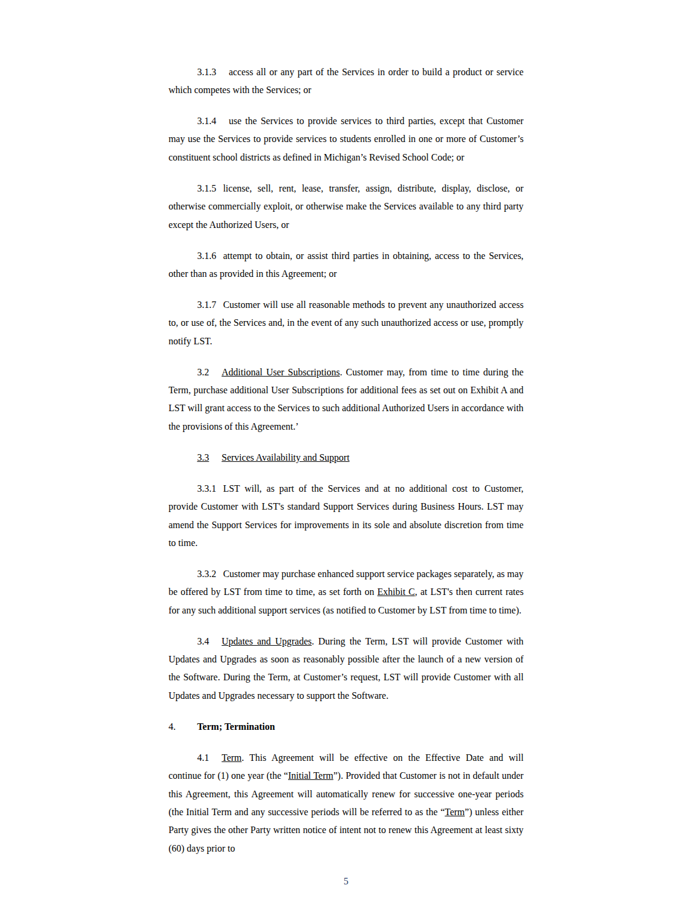3.1.3 access all or any part of the Services in order to build a product or service which competes with the Services; or
3.1.4 use the Services to provide services to third parties, except that Customer may use the Services to provide services to students enrolled in one or more of Customer’s constituent school districts as defined in Michigan’s Revised School Code; or
3.1.5 license, sell, rent, lease, transfer, assign, distribute, display, disclose, or otherwise commercially exploit, or otherwise make the Services available to any third party except the Authorized Users, or
3.1.6 attempt to obtain, or assist third parties in obtaining, access to the Services, other than as provided in this Agreement; or
3.1.7 Customer will use all reasonable methods to prevent any unauthorized access to, or use of, the Services and, in the event of any such unauthorized access or use, promptly notify LST.
3.2 Additional User Subscriptions. Customer may, from time to time during the Term, purchase additional User Subscriptions for additional fees as set out on Exhibit A and LST will grant access to the Services to such additional Authorized Users in accordance with the provisions of this Agreement.’
3.3 Services Availability and Support
3.3.1 LST will, as part of the Services and at no additional cost to Customer, provide Customer with LST's standard Support Services during Business Hours. LST may amend the Support Services for improvements in its sole and absolute discretion from time to time.
3.3.2 Customer may purchase enhanced support service packages separately, as may be offered by LST from time to time, as set forth on Exhibit C, at LST's then current rates for any such additional support services (as notified to Customer by LST from time to time).
3.4 Updates and Upgrades. During the Term, LST will provide Customer with Updates and Upgrades as soon as reasonably possible after the launch of a new version of the Software. During the Term, at Customer’s request, LST will provide Customer with all Updates and Upgrades necessary to support the Software.
4. Term; Termination
4.1 Term. This Agreement will be effective on the Effective Date and will continue for (1) one year (the “Initial Term”). Provided that Customer is not in default under this Agreement, this Agreement will automatically renew for successive one-year periods (the Initial Term and any successive periods will be referred to as the “Term”) unless either Party gives the other Party written notice of intent not to renew this Agreement at least sixty (60) days prior to
5